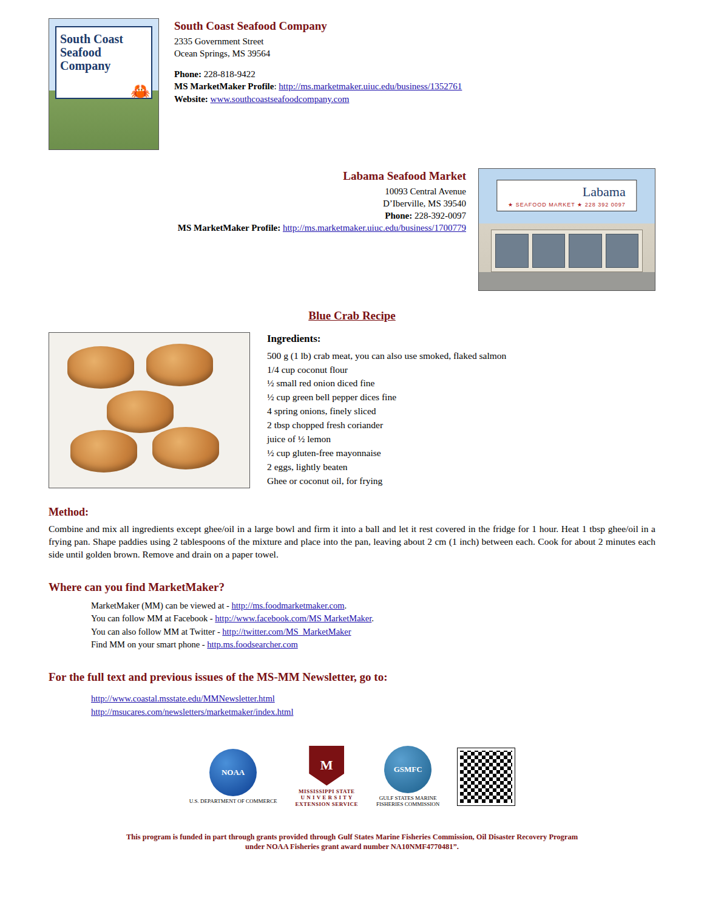South Coast
Seafood
Company
🦀
South Coast Seafood Company
2335 Government Street
Ocean Springs, MS 39564
Phone: 228-818-9422
MS MarketMaker Profile: http://ms.marketmaker.uiuc.edu/business/1352761
Website: www.southcoastseafoodcompany.com
Labama Seafood Market
10093 Central Avenue
D’Iberville, MS 39540
Phone: 228-392-0097
MS MarketMaker Profile: http://ms.marketmaker.uiuc.edu/business/1700779
Labama★ SEAFOOD MARKET ★ 228 392 0097
Blue Crab Recipe
Ingredients:
500 g (1 lb) crab meat, you can also use smoked, flaked salmon
1/4 cup coconut flour
½ small red onion diced fine
½ cup green bell pepper dices fine
4 spring onions, finely sliced
2 tbsp chopped fresh coriander
juice of ½ lemon
½ cup gluten-free mayonnaise
2 eggs, lightly beaten
Ghee or coconut oil, for frying
Method:
Combine and mix all ingredients except ghee/oil in a large bowl and firm it into a ball and let it rest covered in the fridge for 1 hour. Heat 1 tbsp ghee/oil in a frying pan. Shape paddies using 2 tablespoons of the mixture and place into the pan, leaving about 2 cm (1 inch) between each. Cook for about 2 minutes each side until golden brown. Remove and drain on a paper towel.
Where can you find MarketMaker?
MarketMaker (MM) can be viewed at - http://ms.foodmarketmaker.com.
You can follow MM at Facebook - http://www.facebook.com/MS MarketMaker.
You can also follow MM at Twitter - http://twitter.com/MS_MarketMaker
Find MM on your smart phone - http.ms.foodsearcher.com
For the full text and previous issues of the MS-MM Newsletter, go to:
http://www.coastal.msstate.edu/MMNewsletter.html
http://msucares.com/newsletters/marketmaker/index.html
NOAA
U.S. DEPARTMENT OF COMMERCE
M
MISSISSIPPI STATE
U N I V E R S I T Y
EXTENSION SERVICE
GSMFC
GULF STATES MARINE
FISHERIES COMMISSION
This program is funded in part through grants provided through Gulf States Marine Fisheries Commission, Oil Disaster Recovery Program
under NOAA Fisheries grant award number NA10NMF4770481”.